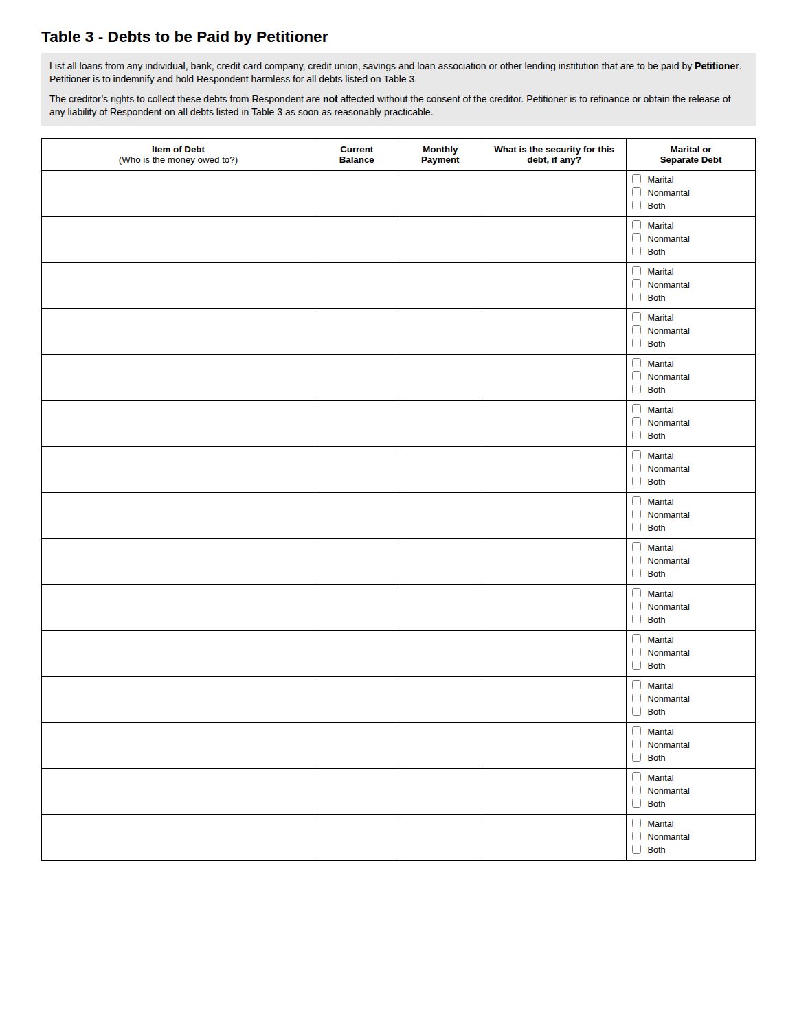Table 3 - Debts to be Paid by Petitioner
List all loans from any individual, bank, credit card company, credit union, savings and loan association or other lending institution that are to be paid by Petitioner. Petitioner is to indemnify and hold Respondent harmless for all debts listed on Table 3.
The creditor’s rights to collect these debts from Respondent are not affected without the consent of the creditor. Petitioner is to refinance or obtain the release of any liability of Respondent on all debts listed in Table 3 as soon as reasonably practicable.
| Item of Debt (Who is the money owed to?) | Current Balance | Monthly Payment | What is the security for this debt, if any? | Marital or Separate Debt |
| --- | --- | --- | --- | --- |
| | | | | Marital Nonmarital Both |
| | | | | Marital Nonmarital Both |
| | | | | Marital Nonmarital Both |
| | | | | Marital Nonmarital Both |
| | | | | Marital Nonmarital Both |
| | | | | Marital Nonmarital Both |
| | | | | Marital Nonmarital Both |
| | | | | Marital Nonmarital Both |
| | | | | Marital Nonmarital Both |
| | | | | Marital Nonmarital Both |
| | | | | Marital Nonmarital Both |
| | | | | Marital Nonmarital Both |
| | | | | Marital Nonmarital Both |
| | | | | Marital Nonmarital Both |
| | | | | Marital Nonmarital Both |